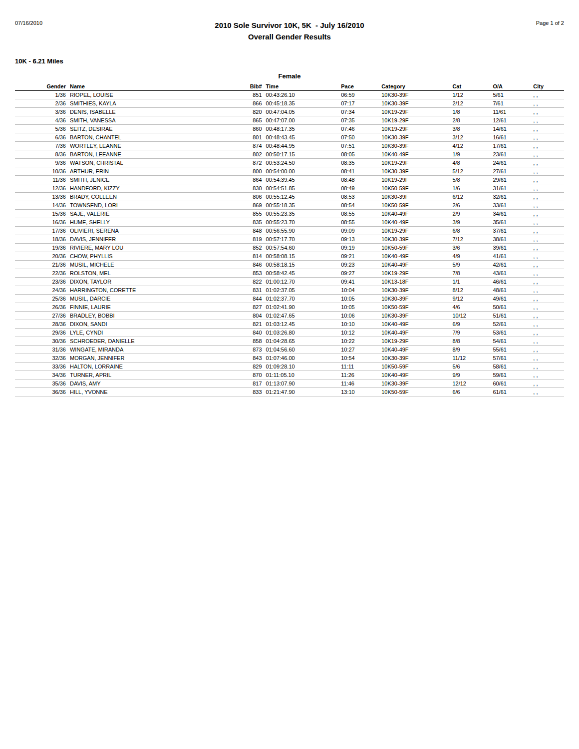07/16/2010
Page 1 of 2
2010 Sole Survivor 10K, 5K - July 16/2010
Overall Gender Results
10K - 6.21 Miles
Female
| Gender | Name | Bib# | Time | Pace | Category | Cat | O/A | City |
| --- | --- | --- | --- | --- | --- | --- | --- | --- |
| 1/36 | RIOPEL, LOUISE | 851 | 00:43:26.10 | 06:59 | 10K30-39F | 1/12 | 5/61 | , , |
| 2/36 | SMITHIES, KAYLA | 866 | 00:45:18.35 | 07:17 | 10K30-39F | 2/12 | 7/61 | , , |
| 3/36 | DENIS, ISABELLE | 820 | 00:47:04.05 | 07:34 | 10K19-29F | 1/8 | 11/61 | , , |
| 4/36 | SMITH, VANESSA | 865 | 00:47:07.00 | 07:35 | 10K19-29F | 2/8 | 12/61 | , , |
| 5/36 | SEITZ, DESIRAE | 860 | 00:48:17.35 | 07:46 | 10K19-29F | 3/8 | 14/61 | , , |
| 6/36 | BARTON, CHANTEL | 801 | 00:48:43.45 | 07:50 | 10K30-39F | 3/12 | 16/61 | , , |
| 7/36 | WORTLEY, LEANNE | 874 | 00:48:44.95 | 07:51 | 10K30-39F | 4/12 | 17/61 | , , |
| 8/36 | BARTON, LEEANNE | 802 | 00:50:17.15 | 08:05 | 10K40-49F | 1/9 | 23/61 | , , |
| 9/36 | WATSON, CHRISTAL | 872 | 00:53:24.50 | 08:35 | 10K19-29F | 4/8 | 24/61 | , , |
| 10/36 | ARTHUR, ERIN | 800 | 00:54:00.00 | 08:41 | 10K30-39F | 5/12 | 27/61 | , , |
| 11/36 | SMITH, JENICE | 864 | 00:54:39.45 | 08:48 | 10K19-29F | 5/8 | 29/61 | , , |
| 12/36 | HANDFORD, KIZZY | 830 | 00:54:51.85 | 08:49 | 10K50-59F | 1/6 | 31/61 | , , |
| 13/36 | BRADY, COLLEEN | 806 | 00:55:12.45 | 08:53 | 10K30-39F | 6/12 | 32/61 | , , |
| 14/36 | TOWNSEND, LORI | 869 | 00:55:18.35 | 08:54 | 10K50-59F | 2/6 | 33/61 | , , |
| 15/36 | SAJE, VALERIE | 855 | 00:55:23.35 | 08:55 | 10K40-49F | 2/9 | 34/61 | , , |
| 16/36 | HUME, SHELLY | 835 | 00:55:23.70 | 08:55 | 10K40-49F | 3/9 | 35/61 | , , |
| 17/36 | OLIVIERI, SERENA | 848 | 00:56:55.90 | 09:09 | 10K19-29F | 6/8 | 37/61 | , , |
| 18/36 | DAVIS, JENNIFER | 819 | 00:57:17.70 | 09:13 | 10K30-39F | 7/12 | 38/61 | , , |
| 19/36 | RIVIERE, MARY LOU | 852 | 00:57:54.60 | 09:19 | 10K50-59F | 3/6 | 39/61 | , , |
| 20/36 | CHOW, PHYLLIS | 814 | 00:58:08.15 | 09:21 | 10K40-49F | 4/9 | 41/61 | , , |
| 21/36 | MUSIL, MICHELE | 846 | 00:58:18.15 | 09:23 | 10K40-49F | 5/9 | 42/61 | , , |
| 22/36 | ROLSTON, MEL | 853 | 00:58:42.45 | 09:27 | 10K19-29F | 7/8 | 43/61 | , , |
| 23/36 | DIXON, TAYLOR | 822 | 01:00:12.70 | 09:41 | 10K13-18F | 1/1 | 46/61 | , , |
| 24/36 | HARRINGTON, CORETTE | 831 | 01:02:37.05 | 10:04 | 10K30-39F | 8/12 | 48/61 | , , |
| 25/36 | MUSIL, DARCIE | 844 | 01:02:37.70 | 10:05 | 10K30-39F | 9/12 | 49/61 | , , |
| 26/36 | FINNIE, LAURIE | 827 | 01:02:41.90 | 10:05 | 10K50-59F | 4/6 | 50/61 | , , |
| 27/36 | BRADLEY, BOBBI | 804 | 01:02:47.65 | 10:06 | 10K30-39F | 10/12 | 51/61 | , , |
| 28/36 | DIXON, SANDI | 821 | 01:03:12.45 | 10:10 | 10K40-49F | 6/9 | 52/61 | , , |
| 29/36 | LYLE, CYNDI | 840 | 01:03:26.80 | 10:12 | 10K40-49F | 7/9 | 53/61 | , , |
| 30/36 | SCHROEDER, DANIELLE | 858 | 01:04:28.65 | 10:22 | 10K19-29F | 8/8 | 54/61 | , , |
| 31/36 | WINGATE, MIRANDA | 873 | 01:04:56.60 | 10:27 | 10K40-49F | 8/9 | 55/61 | , , |
| 32/36 | MORGAN, JENNIFER | 843 | 01:07:46.00 | 10:54 | 10K30-39F | 11/12 | 57/61 | , , |
| 33/36 | HALTON, LORRAINE | 829 | 01:09:28.10 | 11:11 | 10K50-59F | 5/6 | 58/61 | , , |
| 34/36 | TURNER, APRIL | 870 | 01:11:05.10 | 11:26 | 10K40-49F | 9/9 | 59/61 | , , |
| 35/36 | DAVIS, AMY | 817 | 01:13:07.90 | 11:46 | 10K30-39F | 12/12 | 60/61 | , , |
| 36/36 | HILL, YVONNE | 833 | 01:21:47.90 | 13:10 | 10K50-59F | 6/6 | 61/61 | , , |